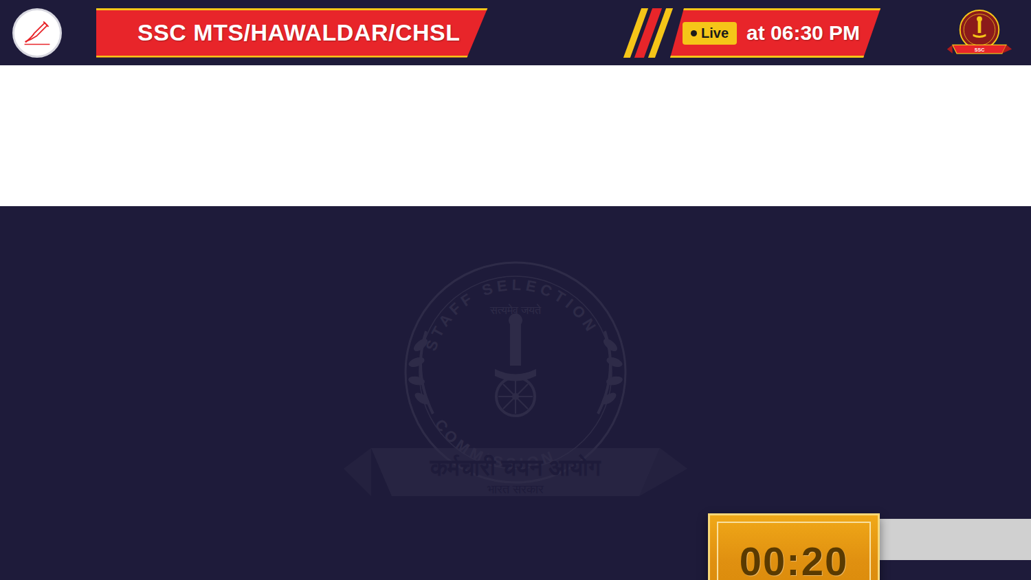SSC MTS/HAWALDAR/CHSL
Live at 06:30 PM
SSC
STAFF SELECTION COMMISSION सत्यमेव जयते कर्मचारी चयन आयोग भारत सरकार
00:20